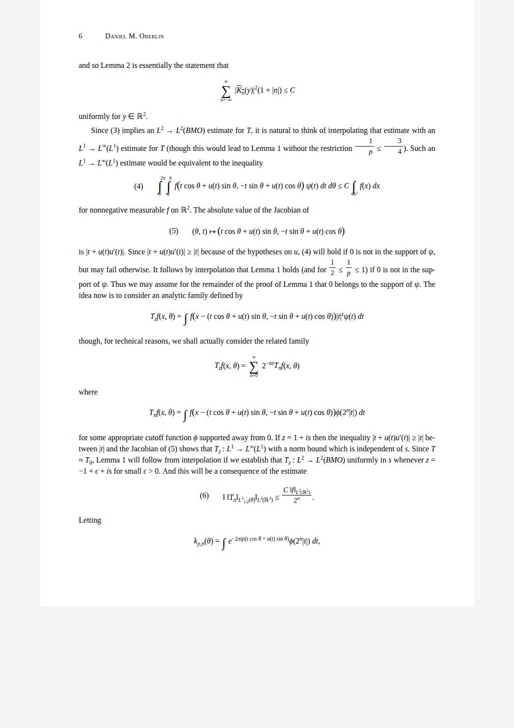6 Daniel M. Oberlin
and so Lemma 2 is essentially the statement that
∞∑n=−∞ |Kn(y)|2(1 + |n|) ≤ C
uniformly for y ∈ ℝ2.
Since (3) implies an L2 → L2(BMO) estimate for T, it is natural to think of interpolating that estimate with an L1 → L∞(L1) estimate for T (though this would lead to Lemma 1 without the restriction 1 p ≤ 34). Such an L1 → L∞(L1) estimate would be equivalent to the inequality
(4) ∫2π 0 ∫ba f(t cos θ + u(t) sin θ, −t sin θ + u(t) cos θ) ψ(t) dt dθ ≤ C ∫ℝ2 f(x) dx
for nonnegative measurable f on ℝ2. The absolute value of the Jacobian of
(5) (θ, t) ↦ (t cos θ + u(t) sin θ, −t sin θ + u(t) cos θ)
is |t + u(t)u′(t)|. Since |t + u(t)u′(t)| ≥ |t| because of the hypotheses on u, (4) will hold if 0 is not in the support of ψ, but may fail otherwise. It follows by interpolation that Lemma 1 holds (and for 12 ≤ 1 p ≤ 1) if 0 is not in the support of ψ. Thus we may assume for the remainder of the proof of Lemma 1 that 0 belongs to the support of ψ. The idea now is to consider an analytic family defined by
Tzf(x, θ) = ∫ f(x − (t cos θ + u(t) sin θ, −t sin θ + u(t) cos θ))|t|zψ(t) dt
though, for technical reasons, we shall actually consider the related family
Tzf(x, θ) = ∞∑n=0 2−nzTnf(x, θ)
where
Tnf(x, θ) = ∫ f(x − (t cos θ + u(t) sin θ, −t sin θ + u(t) cos θ)) ϕ(2n|t|) dt
for some appropriate cutoff function ϕ supported away from 0. If z = 1 + is then the inequality |t + u(t)u′(t)| ≥ |t| between |t| and the Jacobian of (5) shows that Tz : L1 → L∞(L1) with a norm bound which is independent of s. Since T ≈ T0, Lemma 1 will follow from interpolation if we establish that Tz : L2 → L2(BMO) uniformly in s whenever z = −1 + ϵ + is for small ϵ > 0. And this will be a consequence of the estimate
(6) ‖ ‖Tn‖L21/2(θ)‖L2(ℝ2) ≤ C ‖f‖L2(ℝ2) 2n.
Letting
kρ,n(θ) = ∫ e−2πiρ(t cos θ + u(t) sin θ)ϕ(2n|t|) dt,